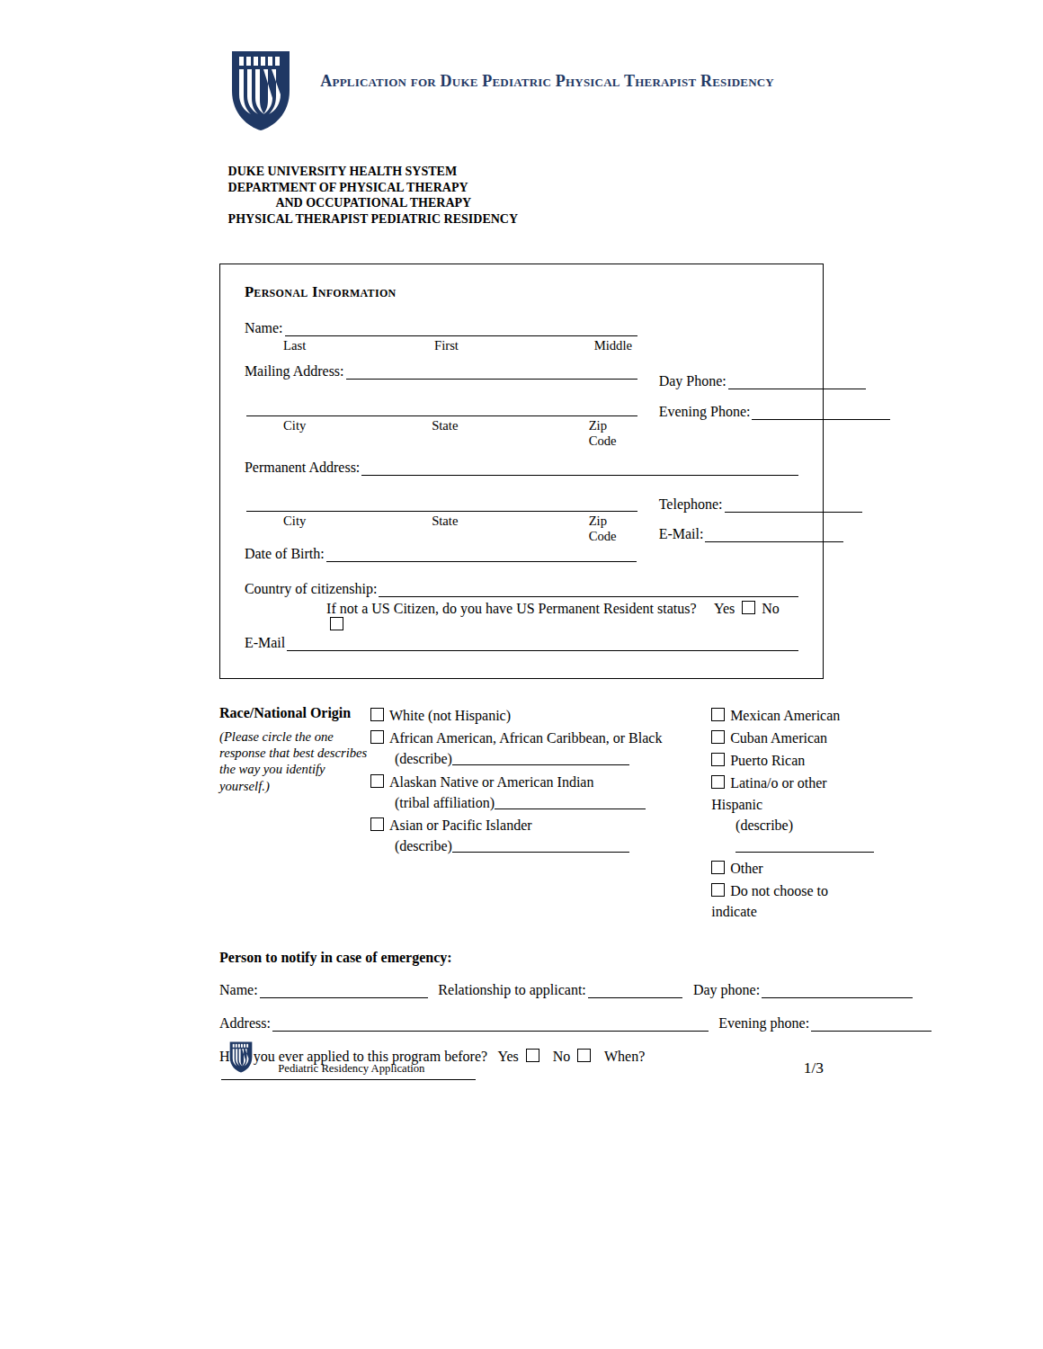Application for Duke Pediatric Physical Therapist Residency
Duke University Health System
Department of Physical Therapy
and Occupational Therapy
Physical Therapist Pediatric Residency
Personal Information
Name:
Last First Middle
Mailing Address:
City State Zip Code
Day Phone:
Evening Phone:
Permanent Address:
City State Zip Code
Telephone:
E-Mail:
Date of Birth:
Country of citizenship:
If not a US Citizen, do you have US Permanent Resident status? Yes No
E-Mail
Race/National Origin (Please circle the one response that best describes the way you identify yourself.)
White (not Hispanic)
African American, African Caribbean, or Black (describe)
Alaskan Native or American Indian (tribal affiliation)
Asian or Pacific Islander (describe)
Mexican American
Cuban American
Puerto Rican
Latina/o or other Hispanic (describe)
Other
Do not choose to indicate
Person to notify in case of emergency:
Name: Relationship to applicant: Day phone:
Address: Evening phone:
Have you ever applied to this program before? Yes No When?
Pediatric Residency Application
1/3